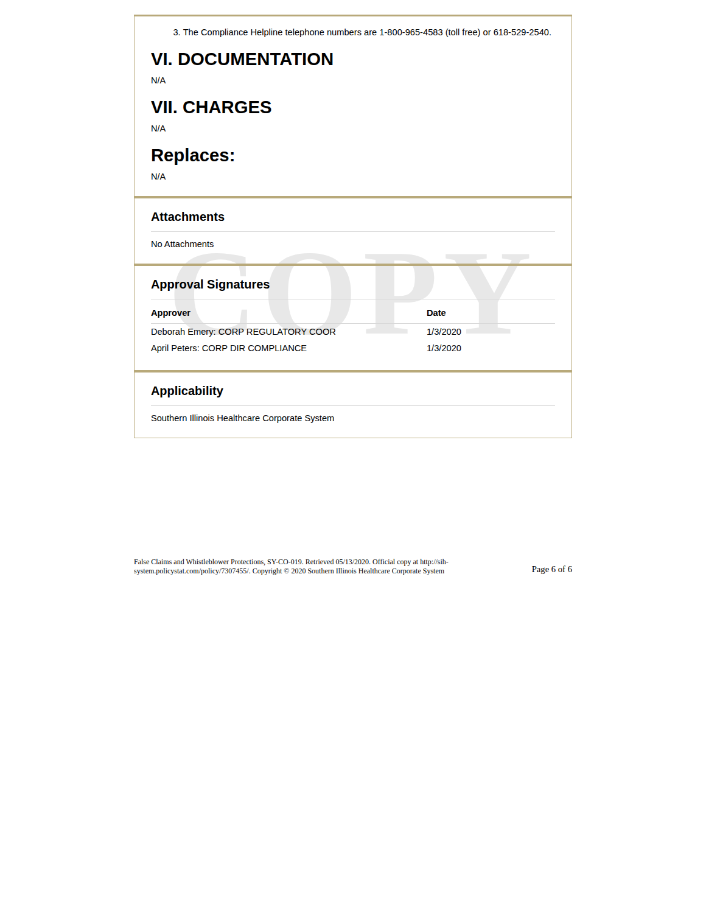COPY
The Compliance Helpline telephone numbers are 1-800-965-4583 (toll free) or 618-529-2540.
VI. DOCUMENTATION
N/A
VII. CHARGES
N/A
Replaces:
N/A
Attachments
No Attachments
Approval Signatures
| Approver | Date |
| --- | --- |
| Deborah Emery: CORP REGULATORY COOR | 1/3/2020 |
| April Peters: CORP DIR COMPLIANCE | 1/3/2020 |
Applicability
Southern Illinois Healthcare Corporate System
False Claims and Whistleblower Protections, SY-CO-019. Retrieved 05/13/2020. Official copy at http://sih-system.policystat.com/policy/7307455/. Copyright © 2020 Southern Illinois Healthcare Corporate System
Page 6 of 6